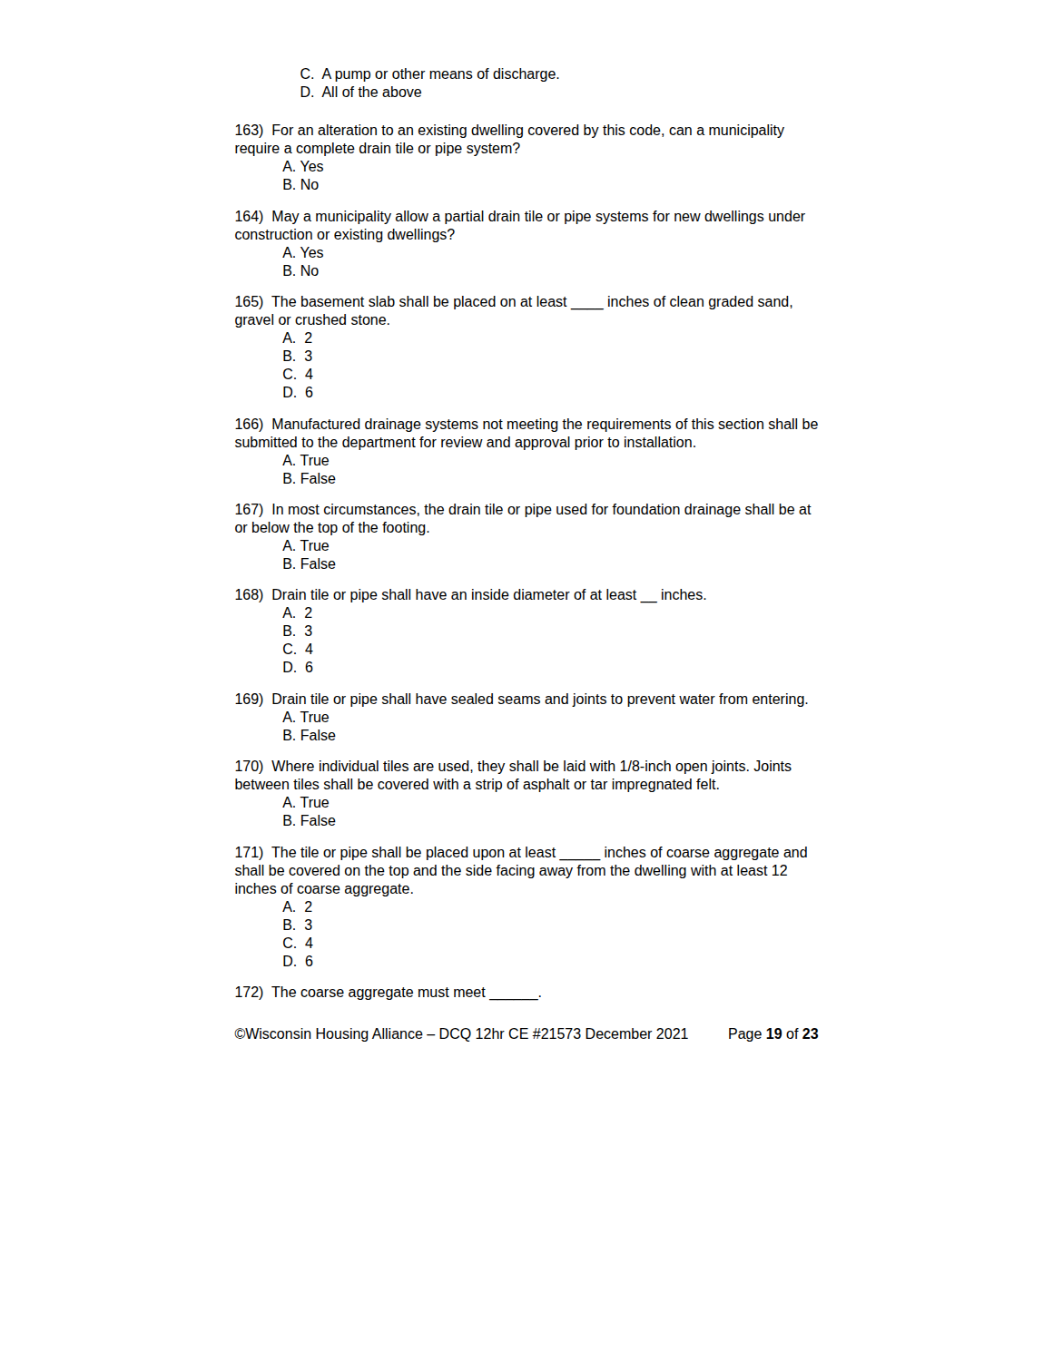C. A pump or other means of discharge.
D. All of the above
163) For an alteration to an existing dwelling covered by this code, can a municipality require a complete drain tile or pipe system?
A. Yes
B. No
164) May a municipality allow a partial drain tile or pipe systems for new dwellings under construction or existing dwellings?
A. Yes
B. No
165) The basement slab shall be placed on at least ____ inches of clean graded sand, gravel or crushed stone.
A. 2
B. 3
C. 4
D. 6
166) Manufactured drainage systems not meeting the requirements of this section shall be submitted to the department for review and approval prior to installation.
A. True
B. False
167) In most circumstances, the drain tile or pipe used for foundation drainage shall be at or below the top of the footing.
A. True
B. False
168) Drain tile or pipe shall have an inside diameter of at least __ inches.
A. 2
B. 3
C. 4
D. 6
169) Drain tile or pipe shall have sealed seams and joints to prevent water from entering.
A. True
B. False
170) Where individual tiles are used, they shall be laid with 1/8-inch open joints. Joints between tiles shall be covered with a strip of asphalt or tar impregnated felt.
A. True
B. False
171) The tile or pipe shall be placed upon at least _____ inches of coarse aggregate and shall be covered on the top and the side facing away from the dwelling with at least 12 inches of coarse aggregate.
A. 2
B. 3
C. 4
D. 6
172) The coarse aggregate must meet ______.
©Wisconsin Housing Alliance – DCQ 12hr CE #21573 December 2021
Page 19 of 23